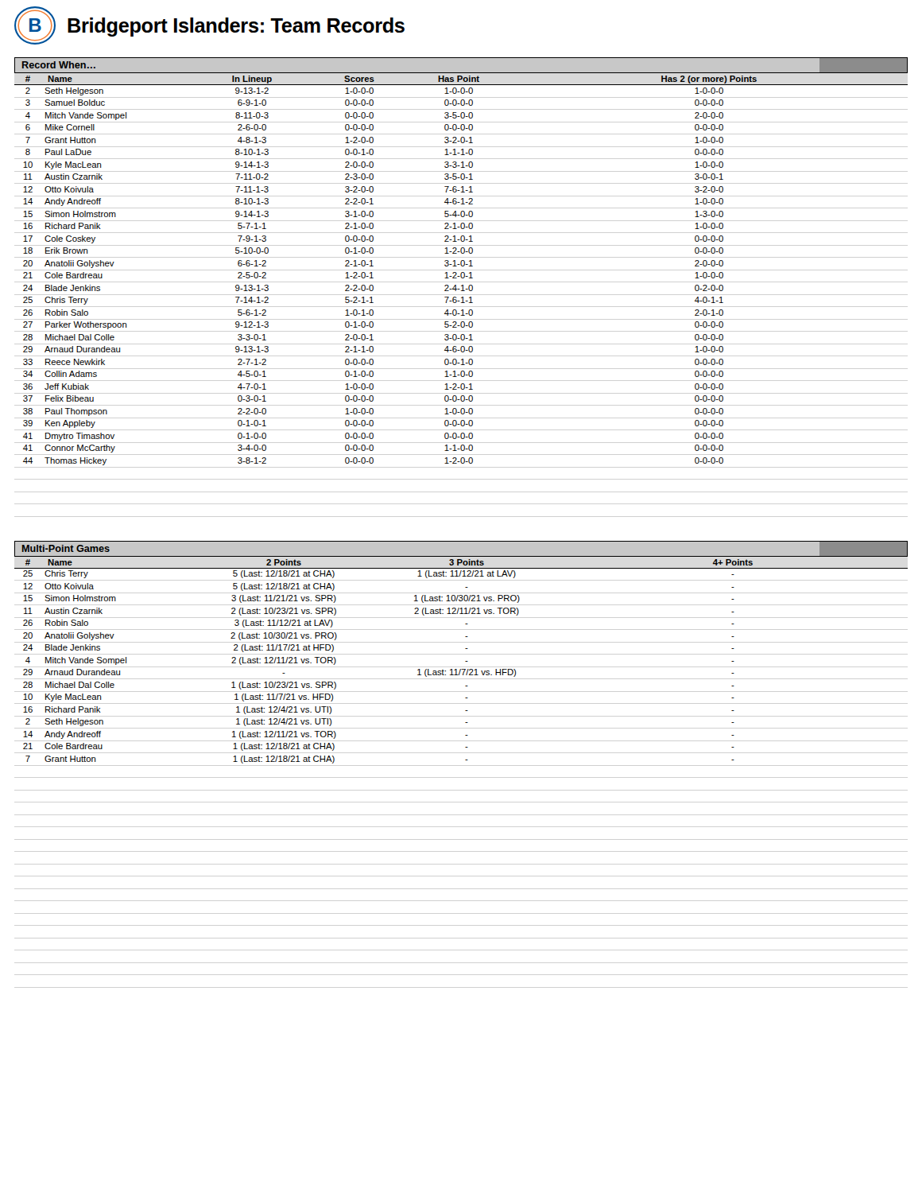B
Bridgeport Islanders: Team Records
Record When…
| # | Name | In Lineup | Scores | Has Point | Has 2 (or more) Points |
| --- | --- | --- | --- | --- | --- |
| 2 | Seth Helgeson | 9-13-1-2 | 1-0-0-0 | 1-0-0-0 | 1-0-0-0 |
| 3 | Samuel Bolduc | 6-9-1-0 | 0-0-0-0 | 0-0-0-0 | 0-0-0-0 |
| 4 | Mitch Vande Sompel | 8-11-0-3 | 0-0-0-0 | 3-5-0-0 | 2-0-0-0 |
| 6 | Mike Cornell | 2-6-0-0 | 0-0-0-0 | 0-0-0-0 | 0-0-0-0 |
| 7 | Grant Hutton | 4-8-1-3 | 1-2-0-0 | 3-2-0-1 | 1-0-0-0 |
| 8 | Paul LaDue | 8-10-1-3 | 0-0-1-0 | 1-1-1-0 | 0-0-0-0 |
| 10 | Kyle MacLean | 9-14-1-3 | 2-0-0-0 | 3-3-1-0 | 1-0-0-0 |
| 11 | Austin Czarnik | 7-11-0-2 | 2-3-0-0 | 3-5-0-1 | 3-0-0-1 |
| 12 | Otto Koivula | 7-11-1-3 | 3-2-0-0 | 7-6-1-1 | 3-2-0-0 |
| 14 | Andy Andreoff | 8-10-1-3 | 2-2-0-1 | 4-6-1-2 | 1-0-0-0 |
| 15 | Simon Holmstrom | 9-14-1-3 | 3-1-0-0 | 5-4-0-0 | 1-3-0-0 |
| 16 | Richard Panik | 5-7-1-1 | 2-1-0-0 | 2-1-0-0 | 1-0-0-0 |
| 17 | Cole Coskey | 7-9-1-3 | 0-0-0-0 | 2-1-0-1 | 0-0-0-0 |
| 18 | Erik Brown | 5-10-0-0 | 0-1-0-0 | 1-2-0-0 | 0-0-0-0 |
| 20 | Anatolii Golyshev | 6-6-1-2 | 2-1-0-1 | 3-1-0-1 | 2-0-0-0 |
| 21 | Cole Bardreau | 2-5-0-2 | 1-2-0-1 | 1-2-0-1 | 1-0-0-0 |
| 24 | Blade Jenkins | 9-13-1-3 | 2-2-0-0 | 2-4-1-0 | 0-2-0-0 |
| 25 | Chris Terry | 7-14-1-2 | 5-2-1-1 | 7-6-1-1 | 4-0-1-1 |
| 26 | Robin Salo | 5-6-1-2 | 1-0-1-0 | 4-0-1-0 | 2-0-1-0 |
| 27 | Parker Wotherspoon | 9-12-1-3 | 0-1-0-0 | 5-2-0-0 | 0-0-0-0 |
| 28 | Michael Dal Colle | 3-3-0-1 | 2-0-0-1 | 3-0-0-1 | 0-0-0-0 |
| 29 | Arnaud Durandeau | 9-13-1-3 | 2-1-1-0 | 4-6-0-0 | 1-0-0-0 |
| 33 | Reece Newkirk | 2-7-1-2 | 0-0-0-0 | 0-0-1-0 | 0-0-0-0 |
| 34 | Collin Adams | 4-5-0-1 | 0-1-0-0 | 1-1-0-0 | 0-0-0-0 |
| 36 | Jeff Kubiak | 4-7-0-1 | 1-0-0-0 | 1-2-0-1 | 0-0-0-0 |
| 37 | Felix Bibeau | 0-3-0-1 | 0-0-0-0 | 0-0-0-0 | 0-0-0-0 |
| 38 | Paul Thompson | 2-2-0-0 | 1-0-0-0 | 1-0-0-0 | 0-0-0-0 |
| 39 | Ken Appleby | 0-1-0-1 | 0-0-0-0 | 0-0-0-0 | 0-0-0-0 |
| 41 | Dmytro Timashov | 0-1-0-0 | 0-0-0-0 | 0-0-0-0 | 0-0-0-0 |
| 41 | Connor McCarthy | 3-4-0-0 | 0-0-0-0 | 1-1-0-0 | 0-0-0-0 |
| 44 | Thomas Hickey | 3-8-1-2 | 0-0-0-0 | 1-2-0-0 | 0-0-0-0 |
Multi-Point Games
| # | Name | 2 Points | 3 Points | 4+ Points |
| --- | --- | --- | --- | --- |
| 25 | Chris Terry | 5 (Last: 12/18/21 at CHA) | 1 (Last: 11/12/21 at LAV) | - |
| 12 | Otto Koivula | 5 (Last: 12/18/21 at CHA) | - | - |
| 15 | Simon Holmstrom | 3 (Last: 11/21/21 vs. SPR) | 1 (Last: 10/30/21 vs. PRO) | - |
| 11 | Austin Czarnik | 2 (Last: 10/23/21 vs. SPR) | 2 (Last: 12/11/21 vs. TOR) | - |
| 26 | Robin Salo | 3 (Last: 11/12/21 at LAV) | - | - |
| 20 | Anatolii Golyshev | 2 (Last: 10/30/21 vs. PRO) | - | - |
| 24 | Blade Jenkins | 2 (Last: 11/17/21 at HFD) | - | - |
| 4 | Mitch Vande Sompel | 2 (Last: 12/11/21 vs. TOR) | - | - |
| 29 | Arnaud Durandeau | - | 1 (Last: 11/7/21 vs. HFD) | - |
| 28 | Michael Dal Colle | 1 (Last: 10/23/21 vs. SPR) | - | - |
| 10 | Kyle MacLean | 1 (Last: 11/7/21 vs. HFD) | - | - |
| 16 | Richard Panik | 1 (Last: 12/4/21 vs. UTI) | - | - |
| 2 | Seth Helgeson | 1 (Last: 12/4/21 vs. UTI) | - | - |
| 14 | Andy Andreoff | 1 (Last: 12/11/21 vs. TOR) | - | - |
| 21 | Cole Bardreau | 1 (Last: 12/18/21 at CHA) | - | - |
| 7 | Grant Hutton | 1 (Last: 12/18/21 at CHA) | - | - |